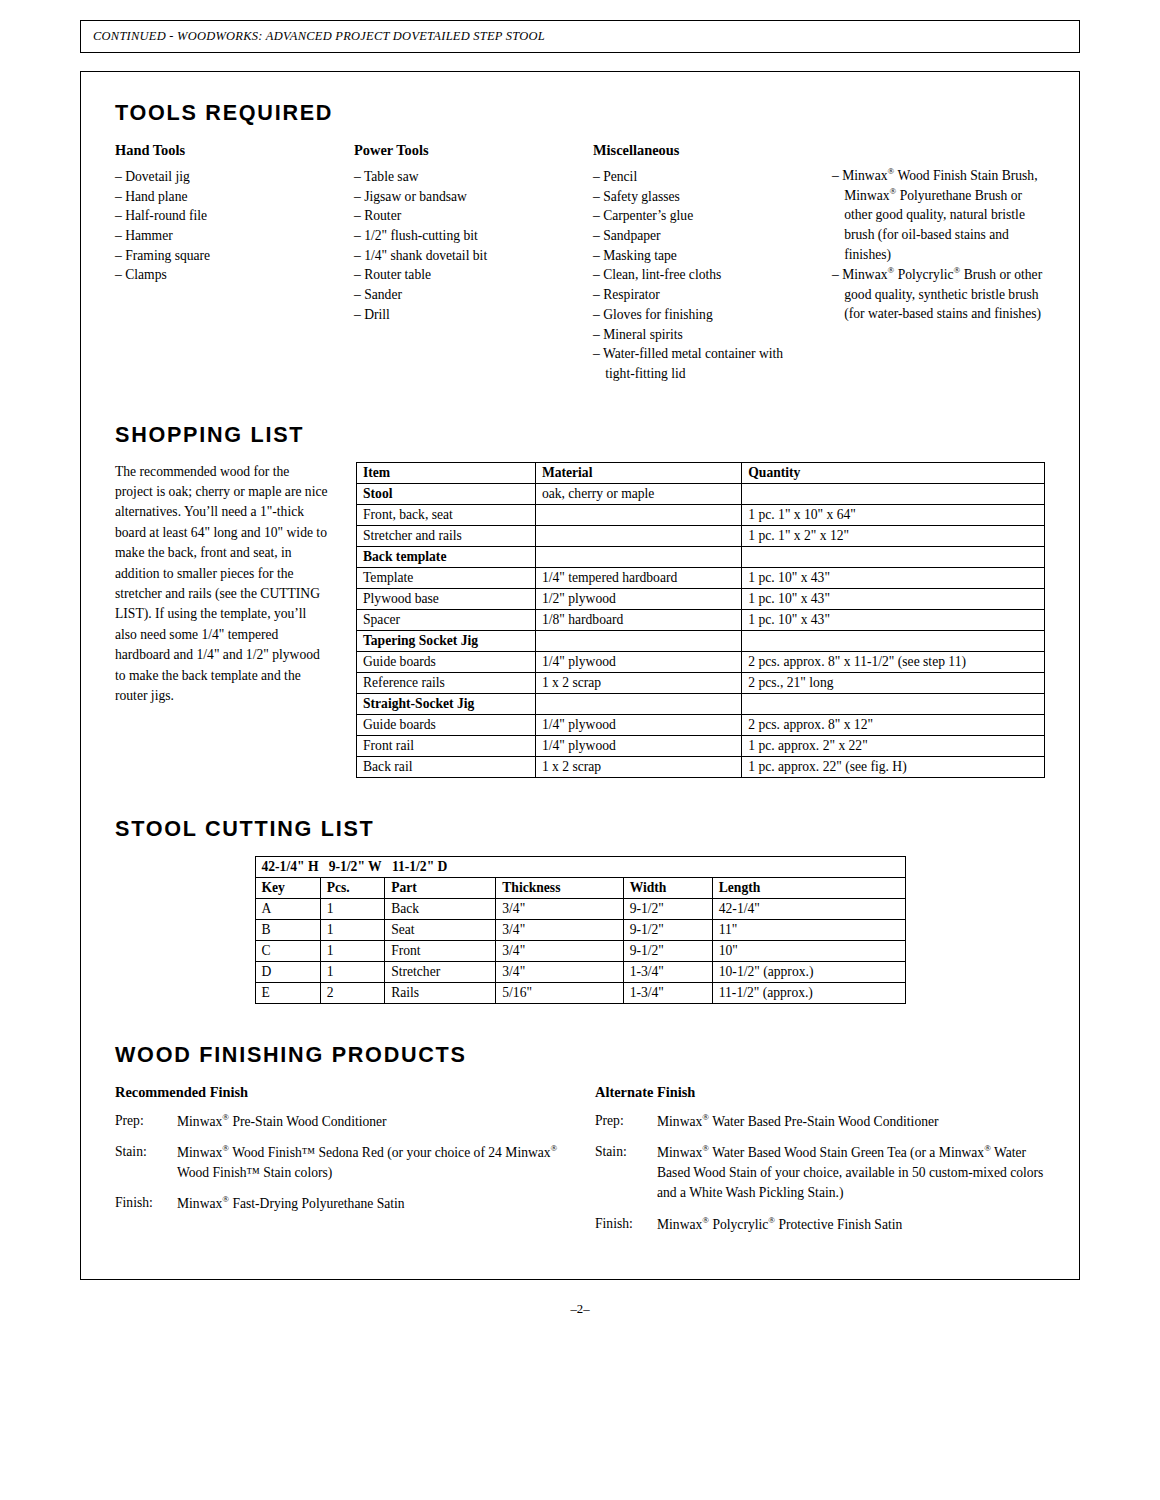CONTINUED - WOODWORKS: ADVANCED PROJECT DOVETAILED STEP STOOL
TOOLS REQUIRED
Hand Tools
– Dovetail jig
– Hand plane
– Half-round file
– Hammer
– Framing square
– Clamps
Power Tools
– Table saw
– Jigsaw or bandsaw
– Router
– 1/2" flush-cutting bit
– 1/4" shank dovetail bit
– Router table
– Sander
– Drill
Miscellaneous
– Pencil
– Safety glasses
– Carpenter’s glue
– Sandpaper
– Masking tape
– Clean, lint-free cloths
– Respirator
– Gloves for finishing
– Mineral spirits
– Water-filled metal container with tight-fitting lid
– Minwax® Wood Finish Stain Brush, Minwax® Polyurethane Brush or other good quality, natural bristle brush (for oil-based stains and finishes)
– Minwax® Polycrylic® Brush or other good quality, synthetic bristle brush (for water-based stains and finishes)
SHOPPING LIST
The recommended wood for the project is oak; cherry or maple are nice alternatives. You’ll need a 1"-thick board at least 64" long and 10" wide to make the back, front and seat, in addition to smaller pieces for the stretcher and rails (see the CUTTING LIST). If using the template, you’ll also need some 1/4" tempered hardboard and 1/4" and 1/2" plywood to make the back template and the router jigs.
| Item | Material | Quantity |
| --- | --- | --- |
| Stool | oak, cherry or maple | |
| Front, back, seat | | 1 pc. 1" x 10" x 64" |
| Stretcher and rails | | 1 pc. 1" x 2" x 12" |
| Back template | | |
| Template | 1/4" tempered hardboard | 1 pc. 10" x 43" |
| Plywood base | 1/2" plywood | 1 pc. 10" x 43" |
| Spacer | 1/8" hardboard | 1 pc. 10" x 43" |
| Tapering Socket Jig | | |
| Guide boards | 1/4" plywood | 2 pcs. approx. 8" x 11-1/2" (see step 11) |
| Reference rails | 1 x 2 scrap | 2 pcs., 21" long |
| Straight-Socket Jig | | |
| Guide boards | 1/4" plywood | 2 pcs. approx. 8" x 12" |
| Front rail | 1/4" plywood | 1 pc. approx. 2" x 22" |
| Back rail | 1 x 2 scrap | 1 pc. approx. 22" (see fig. H) |
STOOL CUTTING LIST
42-1/4" H 9-1/2" W 11-1/2" D
| Key | Pcs. | Part | Thickness | Width | Length |
| --- | --- | --- | --- | --- | --- |
| A | 1 | Back | 3/4" | 9-1/2" | 42-1/4" |
| B | 1 | Seat | 3/4" | 9-1/2" | 11" |
| C | 1 | Front | 3/4" | 9-1/2" | 10" |
| D | 1 | Stretcher | 3/4" | 1-3/4" | 10-1/2" (approx.) |
| E | 2 | Rails | 5/16" | 1-3/4" | 11-1/2" (approx.) |
WOOD FINISHING PRODUCTS
Recommended Finish
Prep:
Minwax® Pre-Stain Wood Conditioner
Stain:
Minwax® Wood Finish™ Sedona Red (or your choice of 24 Minwax® Wood Finish™ Stain colors)
Finish:
Minwax® Fast-Drying Polyurethane Satin
Alternate Finish
Prep:
Minwax® Water Based Pre-Stain Wood Conditioner
Stain:
Minwax® Water Based Wood Stain Green Tea (or a Minwax® Water Based Wood Stain of your choice, available in 50 custom-mixed colors and a White Wash Pickling Stain.)
Finish:
Minwax® Polycrylic® Protective Finish Satin
–2–